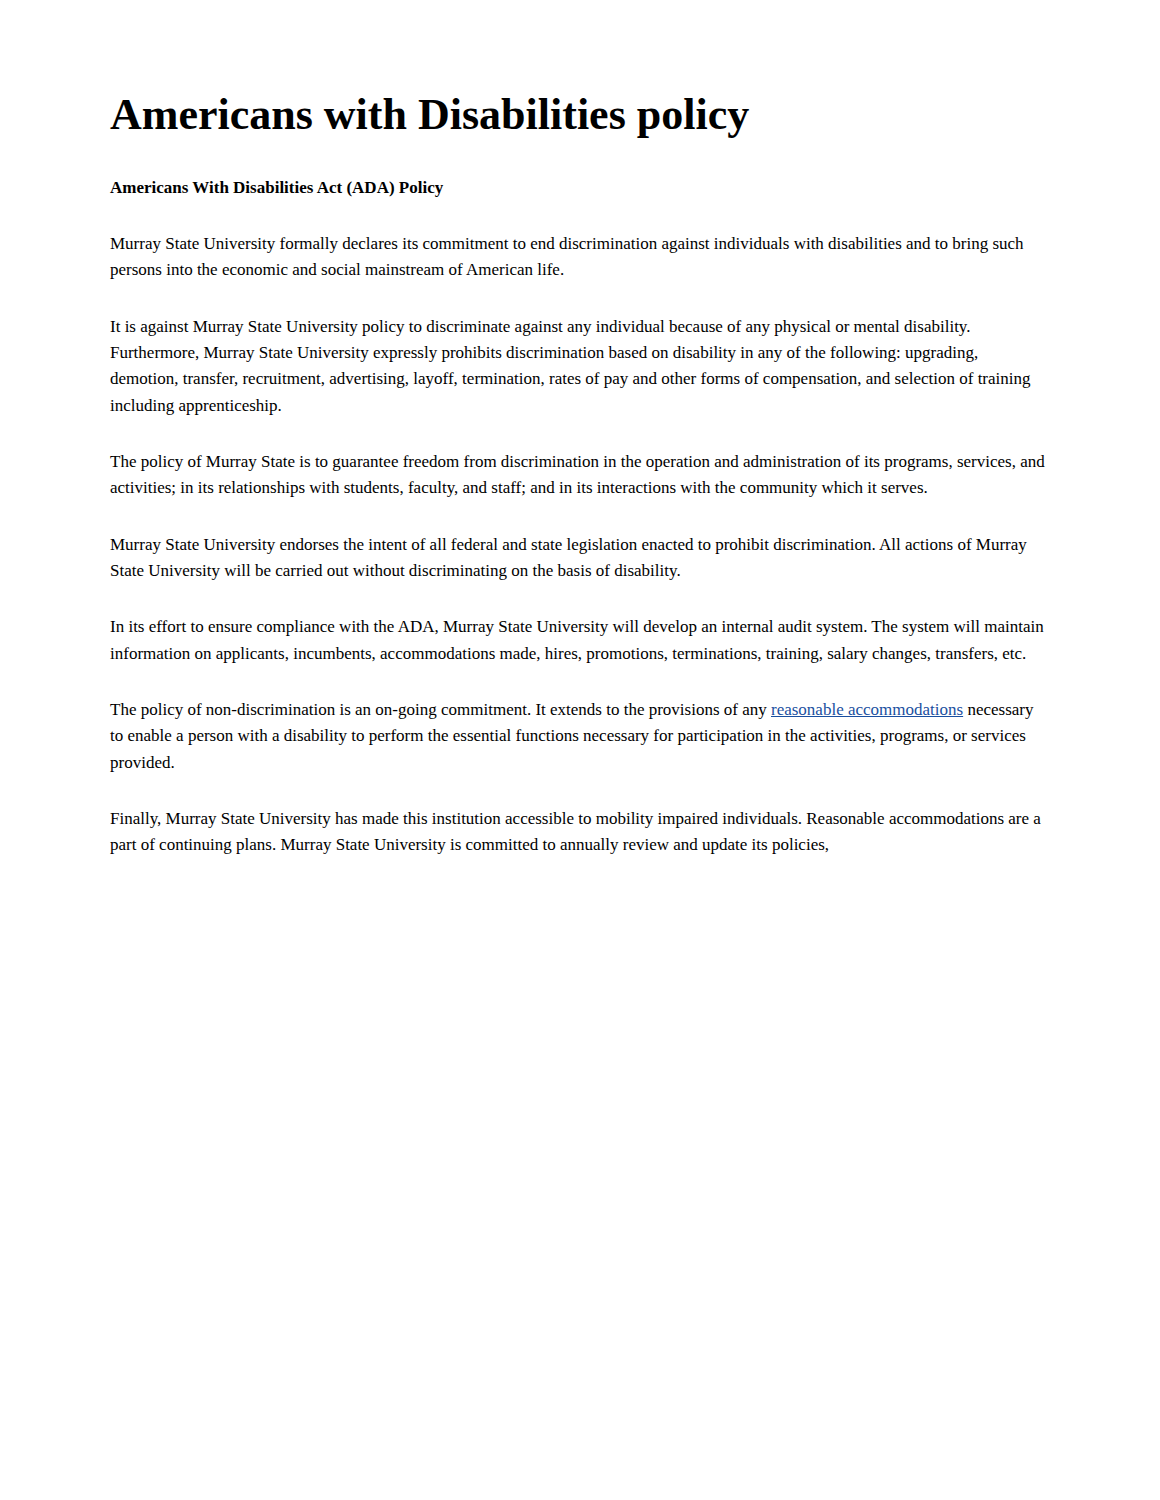Americans with Disabilities policy
Americans With Disabilities Act (ADA) Policy
Murray State University formally declares its commitment to end discrimination against individuals with disabilities and to bring such persons into the economic and social mainstream of American life.
It is against Murray State University policy to discriminate against any individual because of any physical or mental disability. Furthermore, Murray State University expressly prohibits discrimination based on disability in any of the following: upgrading, demotion, transfer, recruitment, advertising, layoff, termination, rates of pay and other forms of compensation, and selection of training including apprenticeship.
The policy of Murray State is to guarantee freedom from discrimination in the operation and administration of its programs, services, and activities; in its relationships with students, faculty, and staff; and in its interactions with the community which it serves.
Murray State University endorses the intent of all federal and state legislation enacted to prohibit discrimination. All actions of Murray State University will be carried out without discriminating on the basis of disability.
In its effort to ensure compliance with the ADA, Murray State University will develop an internal audit system. The system will maintain information on applicants, incumbents, accommodations made, hires, promotions, terminations, training, salary changes, transfers, etc.
The policy of non-discrimination is an on-going commitment. It extends to the provisions of any reasonable accommodations necessary to enable a person with a disability to perform the essential functions necessary for participation in the activities, programs, or services provided.
Finally, Murray State University has made this institution accessible to mobility impaired individuals. Reasonable accommodations are a part of continuing plans. Murray State University is committed to annually review and update its policies,